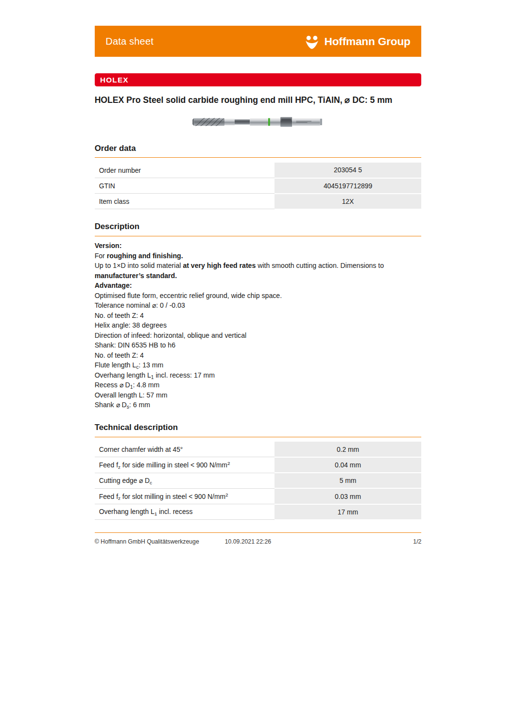Data sheet
Hoffmann Group
HOLEX
HOLEX Pro Steel solid carbide roughing end mill HPC, TiAlN, ⌀ DC: 5 mm
Order data
| Order number | 203054 5 |
| GTIN | 4045197712899 |
| Item class | 12X |
Description
Version:
For roughing and finishing.
Up to 1×D into solid material at very high feed rates with smooth cutting action. Dimensions to manufacturer’s standard.
Advantage:
Optimised flute form, eccentric relief ground, wide chip space.
Tolerance nominal ⌀: 0 / -0.03
No. of teeth Z: 4
Helix angle: 38 degrees
Direction of infeed: horizontal, oblique and vertical
Shank: DIN 6535 HB to h6
No. of teeth Z: 4
Flute length Lc: 13 mm
Overhang length L1 incl. recess: 17 mm
Recess ⌀ D1: 4.8 mm
Overall length L: 57 mm
Shank ⌀ Ds: 6 mm
Technical description
| Corner chamfer width at 45° | 0.2 mm |
| Feed f z for side milling in steel < 900 N/mm 2 | 0.04 mm |
| Cutting edge ⌀ D c | 5 mm |
| Feed f z for slot milling in steel < 900 N/mm 2 | 0.03 mm |
| Overhang length L 1 incl. recess | 17 mm |
© Hoffmann GmbH Qualitätswerkzeuge
10.09.2021 22:26
1/2